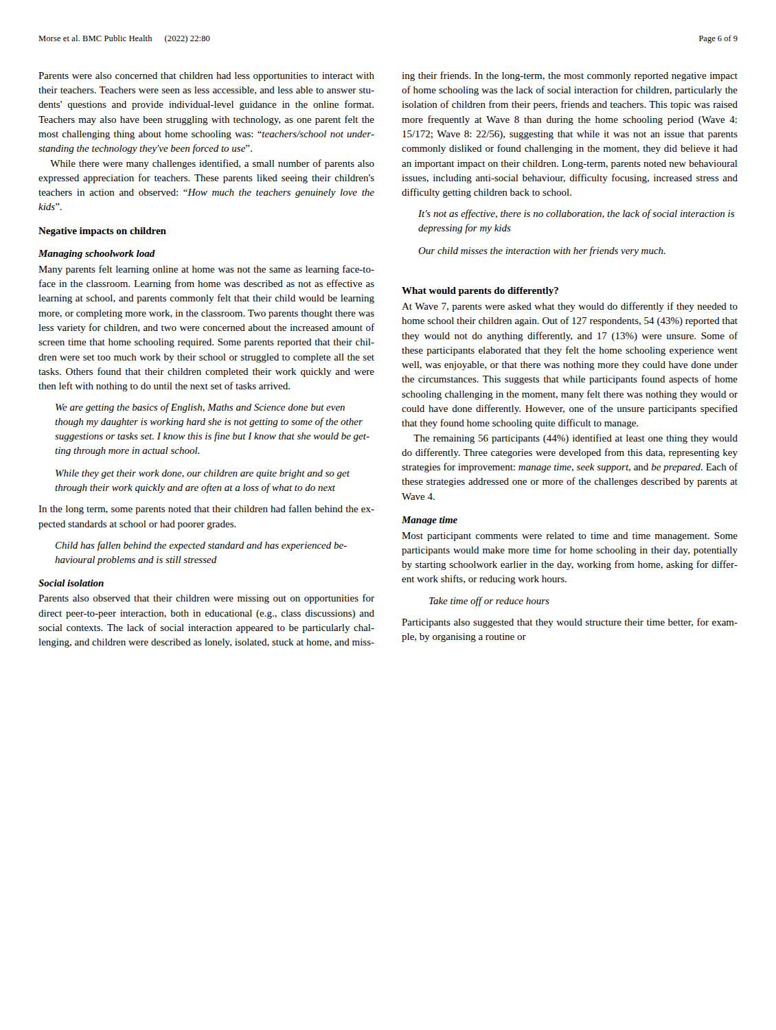Morse et al. BMC Public Health(2022) 22:80
Page 6 of 9
Parents were also concerned that children had less opportunities to interact with their teachers. Teachers were seen as less accessible, and less able to answer students' questions and provide individual-level guidance in the online format. Teachers may also have been struggling with technology, as one parent felt the most challenging thing about home schooling was: “teachers/school not understanding the technology they've been forced to use”.
While there were many challenges identified, a small number of parents also expressed appreciation for teachers. These parents liked seeing their children's teachers in action and observed: “How much the teachers genuinely love the kids”.
Negative impacts on children
Managing schoolwork load
Many parents felt learning online at home was not the same as learning face-to-face in the classroom. Learning from home was described as not as effective as learning at school, and parents commonly felt that their child would be learning more, or completing more work, in the classroom. Two parents thought there was less variety for children, and two were concerned about the increased amount of screen time that home schooling required. Some parents reported that their children were set too much work by their school or struggled to complete all the set tasks. Others found that their children completed their work quickly and were then left with nothing to do until the next set of tasks arrived.
We are getting the basics of English, Maths and Science done but even though my daughter is working hard she is not getting to some of the other suggestions or tasks set. I know this is fine but I know that she would be getting through more in actual school.
While they get their work done, our children are quite bright and so get through their work quickly and are often at a loss of what to do next
In the long term, some parents noted that their children had fallen behind the expected standards at school or had poorer grades.
Child has fallen behind the expected standard and has experienced behavioural problems and is still stressed
Social isolation
Parents also observed that their children were missing out on opportunities for direct peer-to-peer interaction, both in educational (e.g., class discussions) and social contexts. The lack of social interaction appeared to be particularly challenging, and children were described as lonely, isolated, stuck at home, and missing their friends. In the long-term, the most commonly reported negative impact of home schooling was the lack of social interaction for children, particularly the isolation of children from their peers, friends and teachers. This topic was raised more frequently at Wave 8 than during the home schooling period (Wave 4: 15/172; Wave 8: 22/56), suggesting that while it was not an issue that parents commonly disliked or found challenging in the moment, they did believe it had an important impact on their children. Long-term, parents noted new behavioural issues, including anti-social behaviour, difficulty focusing, increased stress and difficulty getting children back to school.
It's not as effective, there is no collaboration, the lack of social interaction is depressing for my kids
Our child misses the interaction with her friends very much.
What would parents do differently?
At Wave 7, parents were asked what they would do differently if they needed to home school their children again. Out of 127 respondents, 54 (43%) reported that they would not do anything differently, and 17 (13%) were unsure. Some of these participants elaborated that they felt the home schooling experience went well, was enjoyable, or that there was nothing more they could have done under the circumstances. This suggests that while participants found aspects of home schooling challenging in the moment, many felt there was nothing they would or could have done differently. However, one of the unsure participants specified that they found home schooling quite difficult to manage.
The remaining 56 participants (44%) identified at least one thing they would do differently. Three categories were developed from this data, representing key strategies for improvement: manage time, seek support, and be prepared. Each of these strategies addressed one or more of the challenges described by parents at Wave 4.
Manage time
Most participant comments were related to time and time management. Some participants would make more time for home schooling in their day, potentially by starting schoolwork earlier in the day, working from home, asking for different work shifts, or reducing work hours.
Take time off or reduce hours
Participants also suggested that they would structure their time better, for example, by organising a routine or